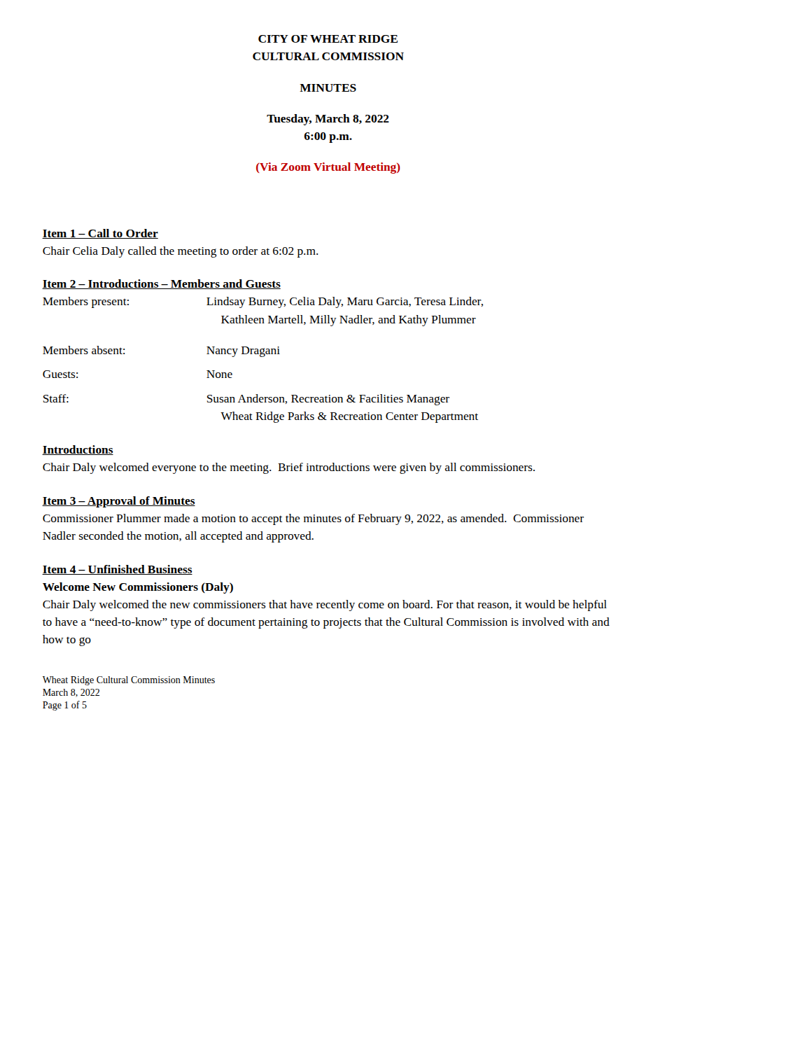CITY OF WHEAT RIDGE CULTURAL COMMISSION MINUTES Tuesday, March 8, 2022 6:00 p.m. (Via Zoom Virtual Meeting)
Item 1 – Call to Order
Chair Celia Daly called the meeting to order at 6:02 p.m.
Item 2 – Introductions – Members and Guests
Members present:
Lindsay Burney, Celia Daly, Maru Garcia, Teresa Linder, Kathleen Martell, Milly Nadler, and Kathy Plummer
Members absent:
Nancy Dragani
Guests:
None
Staff:
Susan Anderson, Recreation & Facilities Manager Wheat Ridge Parks & Recreation Center Department
Introductions
Chair Daly welcomed everyone to the meeting. Brief introductions were given by all commissioners.
Item 3 – Approval of Minutes
Commissioner Plummer made a motion to accept the minutes of February 9, 2022, as amended. Commissioner Nadler seconded the motion, all accepted and approved.
Item 4 – Unfinished Business
Welcome New Commissioners (Daly)
Chair Daly welcomed the new commissioners that have recently come on board. For that reason, it would be helpful to have a “need-to-know” type of document pertaining to projects that the Cultural Commission is involved with and how to go
Wheat Ridge Cultural Commission Minutes
March 8, 2022
Page 1 of 5